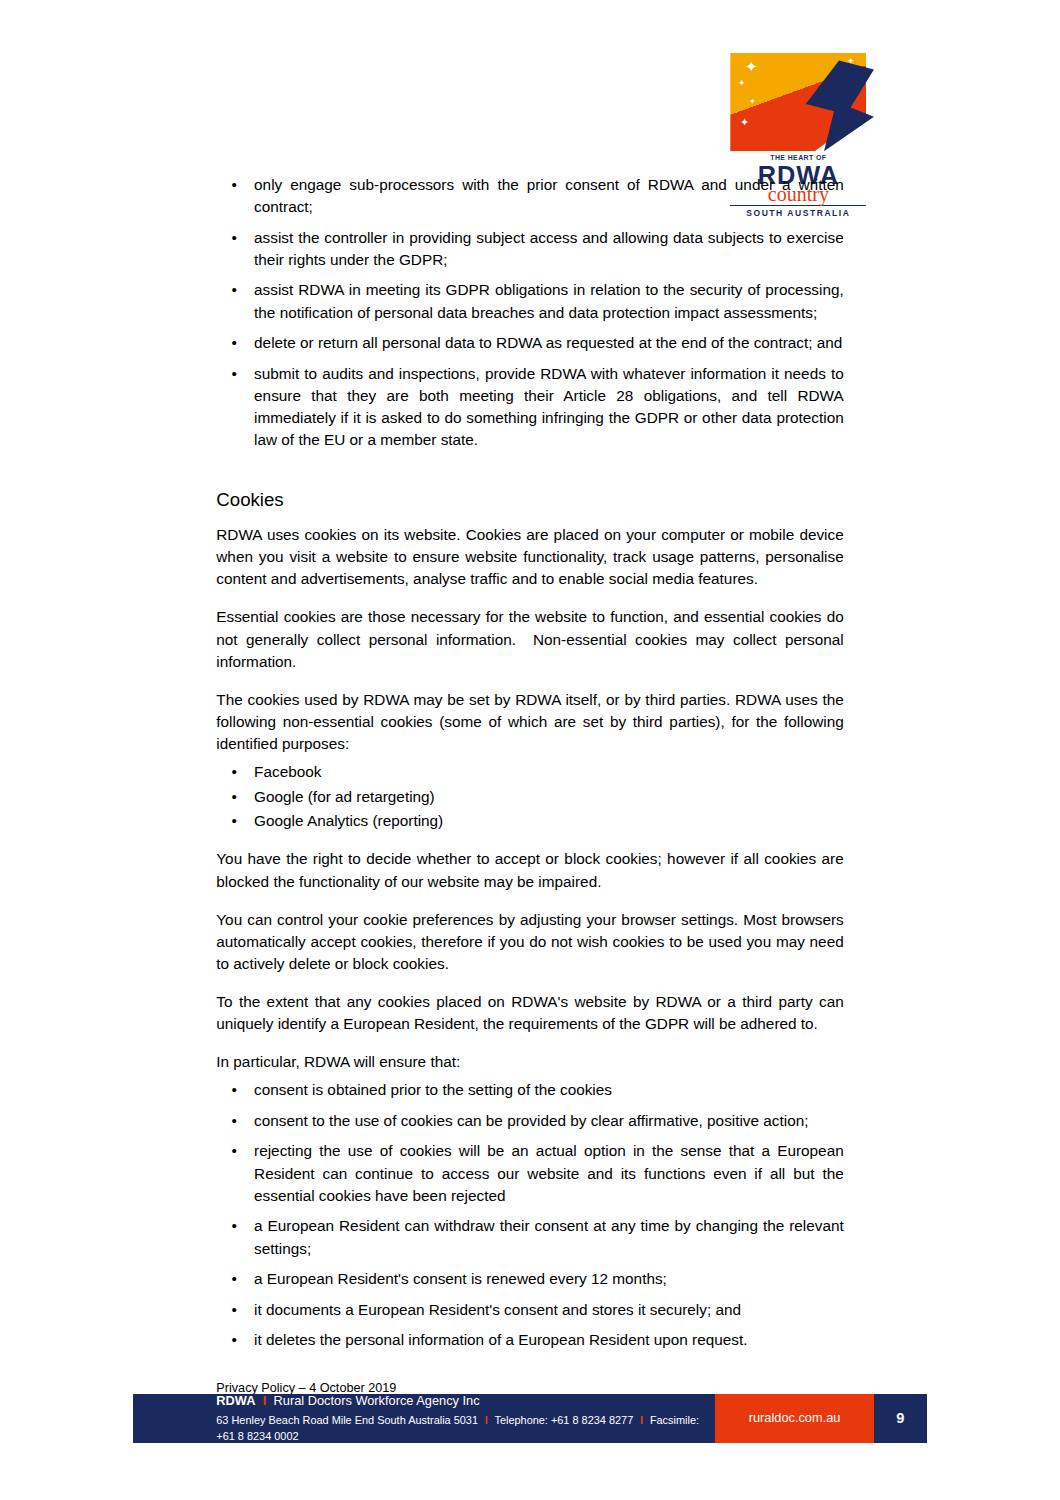✦ ✦ ✦ ✦ ✦
THE HEART OF
RDWA
country
SOUTH AUSTRALIA
only engage sub-processors with the prior consent of RDWA and under a written contract;
assist the controller in providing subject access and allowing data subjects to exercise their rights under the GDPR;
assist RDWA in meeting its GDPR obligations in relation to the security of processing, the notification of personal data breaches and data protection impact assessments;
delete or return all personal data to RDWA as requested at the end of the contract; and
submit to audits and inspections, provide RDWA with whatever information it needs to ensure that they are both meeting their Article 28 obligations, and tell RDWA immediately if it is asked to do something infringing the GDPR or other data protection law of the EU or a member state.
Cookies
RDWA uses cookies on its website. Cookies are placed on your computer or mobile device when you visit a website to ensure website functionality, track usage patterns, personalise content and advertisements, analyse traffic and to enable social media features.
Essential cookies are those necessary for the website to function, and essential cookies do not generally collect personal information. Non-essential cookies may collect personal information.
The cookies used by RDWA may be set by RDWA itself, or by third parties. RDWA uses the following non-essential cookies (some of which are set by third parties), for the following identified purposes:
Facebook
Google (for ad retargeting)
Google Analytics (reporting)
You have the right to decide whether to accept or block cookies; however if all cookies are blocked the functionality of our website may be impaired.
You can control your cookie preferences by adjusting your browser settings. Most browsers automatically accept cookies, therefore if you do not wish cookies to be used you may need to actively delete or block cookies.
To the extent that any cookies placed on RDWA's website by RDWA or a third party can uniquely identify a European Resident, the requirements of the GDPR will be adhered to.
In particular, RDWA will ensure that:
consent is obtained prior to the setting of the cookies
consent to the use of cookies can be provided by clear affirmative, positive action;
rejecting the use of cookies will be an actual option in the sense that a European Resident can continue to access our website and its functions even if all but the essential cookies have been rejected
a European Resident can withdraw their consent at any time by changing the relevant settings;
a European Resident's consent is renewed every 12 months;
it documents a European Resident's consent and stores it securely; and
it deletes the personal information of a European Resident upon request.
Privacy Policy – 4 October 2019
RDWA I Rural Doctors Workforce Agency Inc
63 Henley Beach Road Mile End South Australia 5031 I Telephone: +61 8 8234 8277 I Facsimile: +61 8 8234 0002
ruraldoc.com.au
9